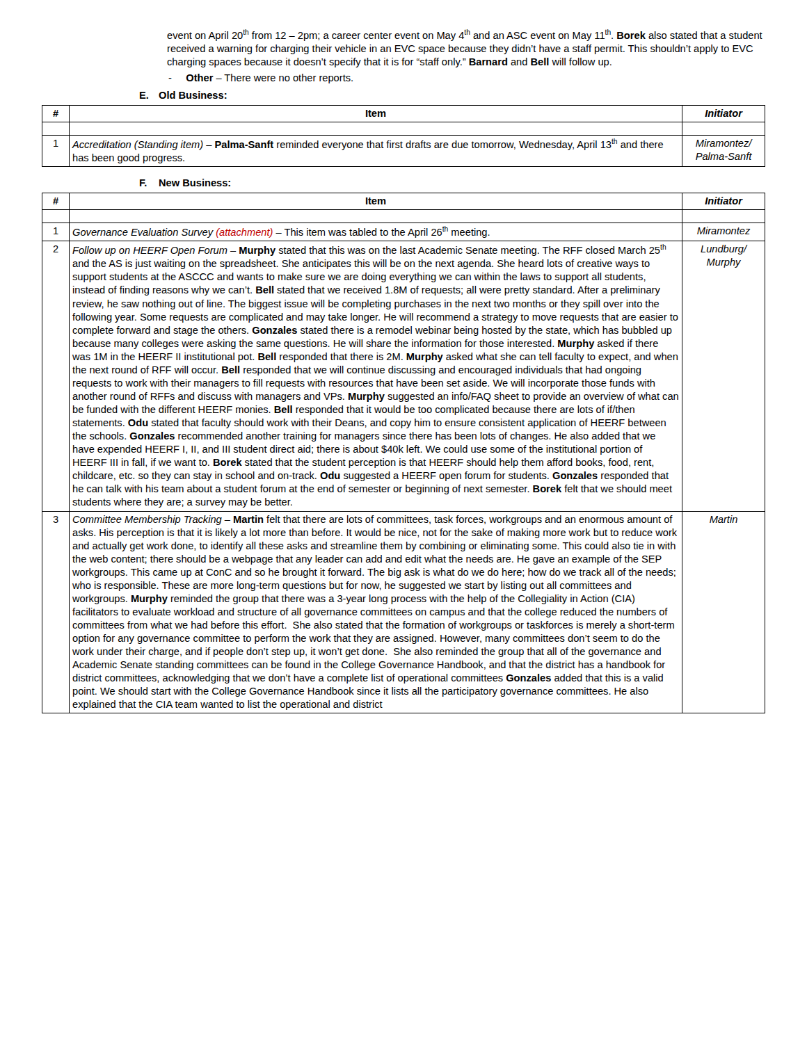event on April 20th from 12 – 2pm; a career center event on May 4th and an ASC event on May 11th. Borek also stated that a student received a warning for charging their vehicle in an EVC space because they didn’t have a staff permit. This shouldn’t apply to EVC charging spaces because it doesn’t specify that it is for “staff only.” Barnard and Bell will follow up.
- Other – There were no other reports.
E. Old Business:
| # | Item | Initiator |
| --- | --- | --- |
| 1 | Accreditation (Standing item) – Palma-Sanft reminded everyone that first drafts are due tomorrow, Wednesday, April 13 th and there has been good progress. | Miramontez/ Palma-Sanft |
F. New Business:
| # | Item | Initiator |
| --- | --- | --- |
| 1 | Governance Evaluation Survey (attachment) – This item was tabled to the April 26 th meeting. | Miramontez |
| 2 | Follow up on HEERF Open Forum – Murphy stated that this was on the last Academic Senate meeting. The RFF closed March 25 th and the AS is just waiting on the spreadsheet. She anticipates this will be on the next agenda. She heard lots of creative ways to support students at the ASCCC and wants to make sure we are doing everything we can within the laws to support all students, instead of finding reasons why we can’t. Bell stated that we received 1.8M of requests; all were pretty standard. After a preliminary review, he saw nothing out of line. The biggest issue will be completing purchases in the next two months or they spill over into the following year. Some requests are complicated and may take longer. He will recommend a strategy to move requests that are easier to complete forward and stage the others. Gonzales stated there is a remodel webinar being hosted by the state, which has bubbled up because many colleges were asking the same questions. He will share the information for those interested. Murphy asked if there was 1M in the HEERF II institutional pot. Bell responded that there is 2M. Murphy asked what she can tell faculty to expect, and when the next round of RFF will occur. Bell responded that we will continue discussing and encouraged individuals that had ongoing requests to work with their managers to fill requests with resources that have been set aside. We will incorporate those funds with another round of RFFs and discuss with managers and VPs. Murphy suggested an info/FAQ sheet to provide an overview of what can be funded with the different HEERF monies. Bell responded that it would be too complicated because there are lots of if/then statements. Odu stated that faculty should work with their Deans, and copy him to ensure consistent application of HEERF between the schools. Gonzales recommended another training for managers since there has been lots of changes. He also added that we have expended HEERF I, II, and III student direct aid; there is about $40k left. We could use some of the institutional portion of HEERF III in fall, if we want to. Borek stated that the student perception is that HEERF should help them afford books, food, rent, childcare, etc. so they can stay in school and on-track. Odu suggested a HEERF open forum for students. Gonzales responded that he can talk with his team about a student forum at the end of semester or beginning of next semester. Borek felt that we should meet students where they are; a survey may be better. | Lundburg/ Murphy |
| 3 | Committee Membership Tracking – Martin felt that there are lots of committees, task forces, workgroups and an enormous amount of asks. His perception is that it is likely a lot more than before. It would be nice, not for the sake of making more work but to reduce work and actually get work done, to identify all these asks and streamline them by combining or eliminating some. This could also tie in with the web content; there should be a webpage that any leader can add and edit what the needs are. He gave an example of the SEP workgroups. This came up at ConC and so he brought it forward. The big ask is what do we do here; how do we track all of the needs; who is responsible. These are more long-term questions but for now, he suggested we start by listing out all committees and workgroups. Murphy reminded the group that there was a 3-year long process with the help of the Collegiality in Action (CIA) facilitators to evaluate workload and structure of all governance committees on campus and that the college reduced the numbers of committees from what we had before this effort. She also stated that the formation of workgroups or taskforces is merely a short-term option for any governance committee to perform the work that they are assigned. However, many committees don’t seem to do the work under their charge, and if people don’t step up, it won’t get done. She also reminded the group that all of the governance and Academic Senate standing committees can be found in the College Governance Handbook, and that the district has a handbook for district committees, acknowledging that we don’t have a complete list of operational committees Gonzales added that this is a valid point. We should start with the College Governance Handbook since it lists all the participatory governance committees. He also explained that the CIA team wanted to list the operational and district | Martin |